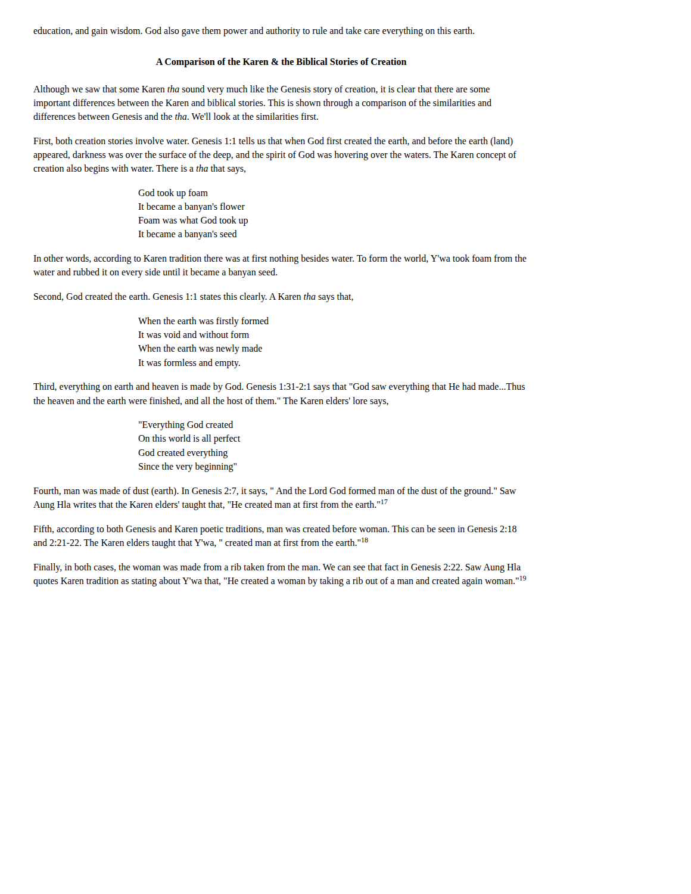education, and gain wisdom. God also gave them power and authority to rule and take care everything on this earth.
A Comparison of the Karen & the Biblical Stories of Creation
Although we saw that some Karen tha sound very much like the Genesis story of creation, it is clear that there are some important differences between the Karen and biblical stories. This is shown through a comparison of the similarities and differences between Genesis and the tha. We'll look at the similarities first.
First, both creation stories involve water. Genesis 1:1 tells us that when God first created the earth, and before the earth (land) appeared, darkness was over the surface of the deep, and the spirit of God was hovering over the waters. The Karen concept of creation also begins with water. There is a tha that says,
God took up foam
It became a banyan's flower
Foam was what God took up
It became a banyan's seed
In other words, according to Karen tradition there was at first nothing besides water. To form the world, Y'wa took foam from the water and rubbed it on every side until it became a banyan seed.
Second, God created the earth. Genesis 1:1 states this clearly. A Karen tha says that,
When the earth was firstly formed
It was void and without form
When the earth was newly made
It was formless and empty.
Third, everything on earth and heaven is made by God. Genesis 1:31-2:1 says that "God saw everything that He had made...Thus the heaven and the earth were finished, and all the host of them." The Karen elders' lore says,
"Everything God created
On this world is all perfect
God created everything
Since the very beginning"
Fourth, man was made of dust (earth). In Genesis 2:7, it says, " And the Lord God formed man of the dust of the ground." Saw Aung Hla writes that the Karen elders' taught that, "He created man at first from the earth."17
Fifth, according to both Genesis and Karen poetic traditions, man was created before woman. This can be seen in Genesis 2:18 and 2:21-22. The Karen elders taught that Y'wa, " created man at first from the earth."18
Finally, in both cases, the woman was made from a rib taken from the man. We can see that fact in Genesis 2:22. Saw Aung Hla quotes Karen tradition as stating about Y'wa that, "He created a woman by taking a rib out of a man and created again woman."19